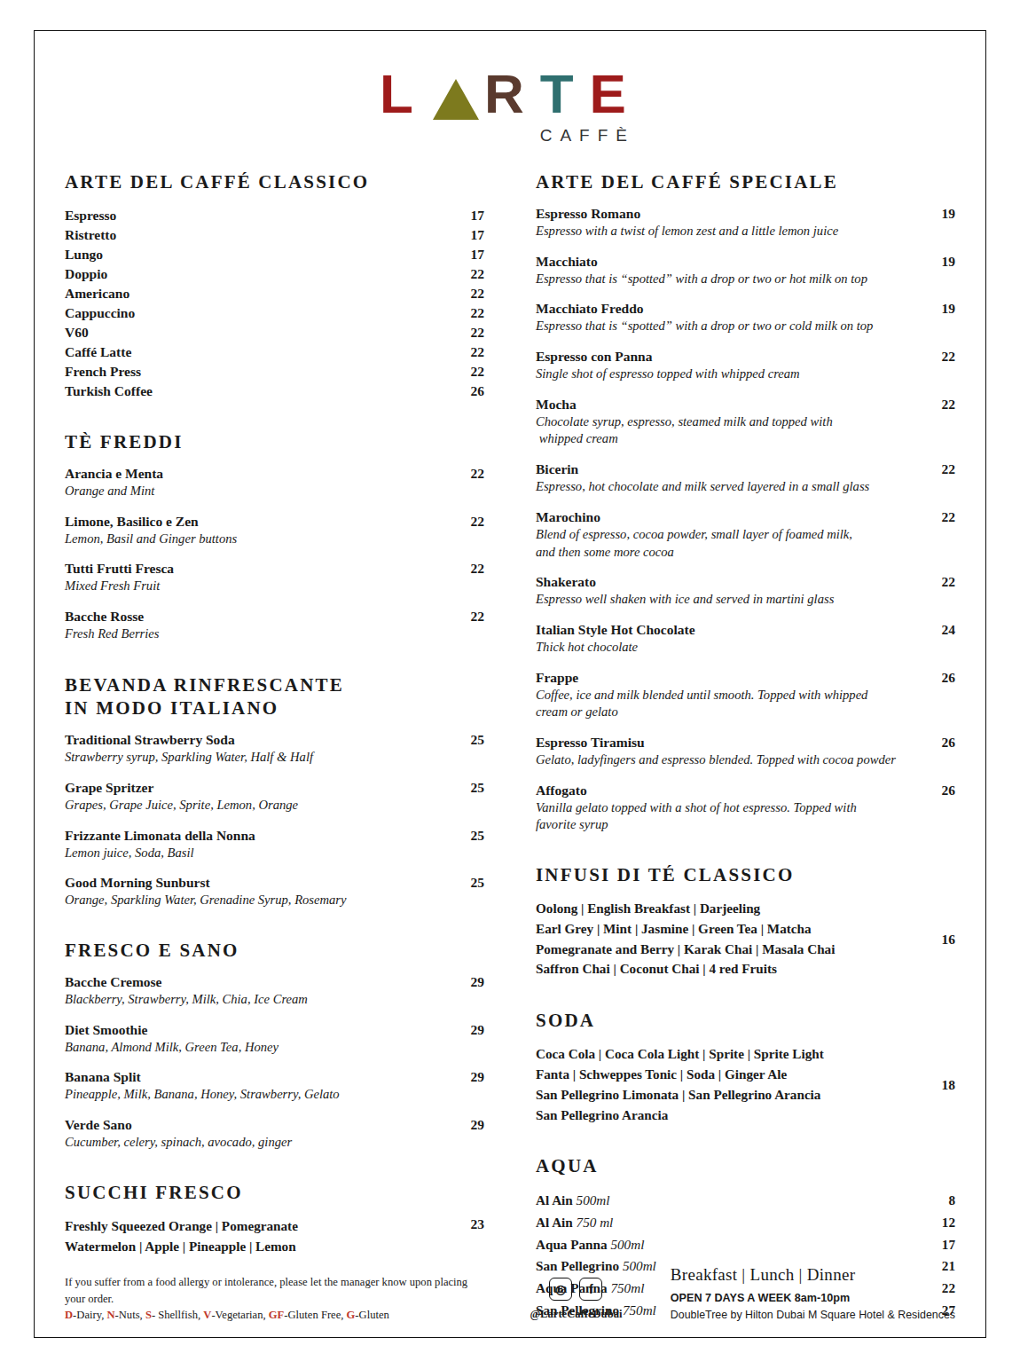L R T E
CAFFÈ
Arte del Caffé Classico
Espresso 17
Ristretto 17
Lungo 17
Doppio 22
Americano 22
Cappuccino 22
V60 22
Caffé Latte 22
French Press 22
Turkish Coffee 26
Tè Freddi
Arancia e Menta 22
Orange and Mint
Limone, Basilico e Zen 22
Lemon, Basil and Ginger buttons
Tutti Frutti Fresca 22
Mixed Fresh Fruit
Bacche Rosse 22
Fresh Red Berries
Bevanda Rinfrescante
in Modo Italiano
Traditional Strawberry Soda 25
Strawberry syrup, Sparkling Water, Half & Half
Grape Spritzer 25
Grapes, Grape Juice, Sprite, Lemon, Orange
Frizzante Limonata della Nonna 25
Lemon juice, Soda, Basil
Good Morning Sunburst 25
Orange, Sparkling Water, Grenadine Syrup, Rosemary
Fresco e Sano
Bacche Cremose 29
Blackberry, Strawberry, Milk, Chia, Ice Cream
Diet Smoothie 29
Banana, Almond Milk, Green Tea, Honey
Banana Split 29
Pineapple, Milk, Banana, Honey, Strawberry, Gelato
Verde Sano 29
Cucumber, celery, spinach, avocado, ginger
Succhi Fresco
Freshly Squeezed Orange | Pomegranate
Watermelon | Apple | Pineapple | Lemon
23
Arte del Caffé Speciale
Espresso Romano 19
Espresso with a twist of lemon zest and a little lemon juice
Macchiato 19
Espresso that is “spotted” with a drop or two or hot milk on top
Macchiato Freddo 19
Espresso that is “spotted” with a drop or two or cold milk on top
Espresso con Panna 22
Single shot of espresso topped with whipped cream
Mocha 22
Chocolate syrup, espresso, steamed milk and topped with
whipped cream
Bicerin 22
Espresso, hot chocolate and milk served layered in a small glass
Marochino 22
Blend of espresso, cocoa powder, small layer of foamed milk,
and then some more cocoa
Shakerato 22
Espresso well shaken with ice and served in martini glass
Italian Style Hot Chocolate 24
Thick hot chocolate
Frappe 26
Coffee, ice and milk blended until smooth. Topped with whipped
cream or gelato
Espresso Tiramisu 26
Gelato, ladyfingers and espresso blended. Topped with cocoa powder
Affogato 26
Vanilla gelato topped with a shot of hot espresso. Topped with
favorite syrup
Infusi di Té Classico
Oolong | English Breakfast | Darjeeling
Earl Grey | Mint | Jasmine | Green Tea | Matcha
Pomegranate and Berry | Karak Chai | Masala Chai
Saffron Chai | Coconut Chai | 4 red Fruits
16
Soda
Coca Cola | Coca Cola Light | Sprite | Sprite Light
Fanta | Schweppes Tonic | Soda | Ginger Ale
San Pellegrino Limonata | San Pellegrino Arancia
San Pellegrino Arancia
18
Aqua
Al Ain 500ml
Al Ain 750 ml
Aqua Panna 500ml
San Pellegrino 500ml
Aqua Panna 750ml
San Pellegrino 750ml
8
12
17
21
22
27
If you suffer from a food allergy or intolerance, please let the manager know upon placing your order.
D-Dairy, N-Nuts, S- Shellfish, V-Vegetarian, GF-Gluten Free, G-Gluten
◎
f
@LarteCaffeDubai
Breakfast | Lunch | Dinner
OPEN 7 DAYS A WEEK 8am-10pm
DoubleTree by Hilton Dubai M Square Hotel & Residences